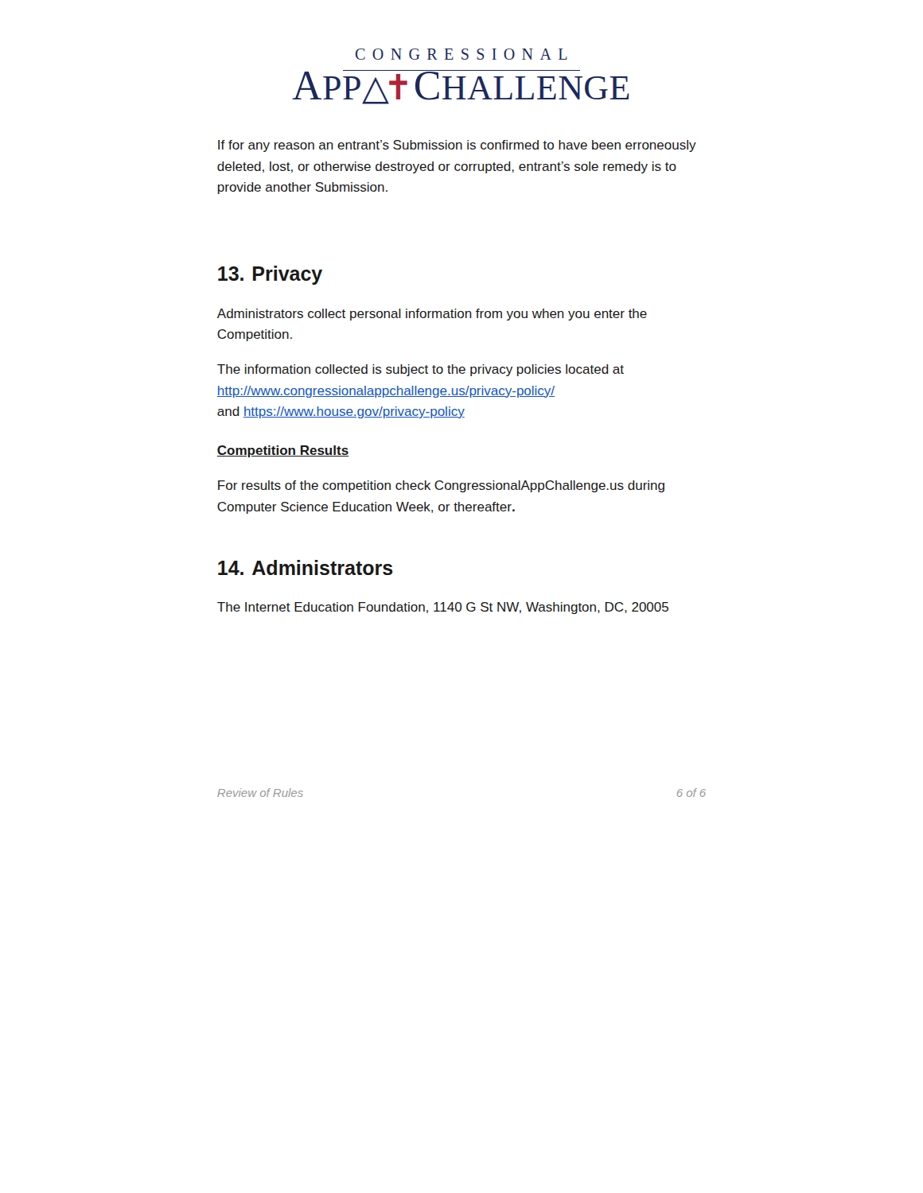Congressional
APP△✝CHALLENGE
If for any reason an entrant’s Submission is confirmed to have been erroneously deleted, lost, or otherwise destroyed or corrupted, entrant’s sole remedy is to provide another Submission.
13. Privacy
Administrators collect personal information from you when you enter the Competition.
The information collected is subject to the privacy policies located at
http://www.congressionalappchallenge.us/privacy-policy/
and https://www.house.gov/privacy-policy
Competition Results
For results of the competition check CongressionalAppChallenge.us during Computer Science Education Week, or thereafter.
14. Administrators
The Internet Education Foundation, 1140 G St NW, Washington, DC, 20005
Review of Rules 6 of 6